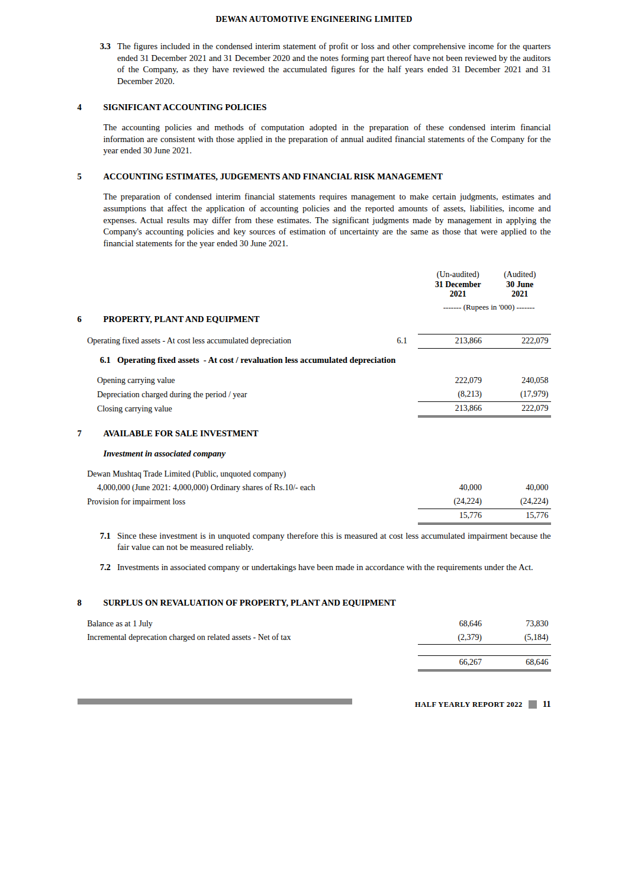DEWAN AUTOMOTIVE ENGINEERING LIMITED
3.3
The figures included in the condensed interim statement of profit or loss and other comprehensive income for the quarters ended 31 December 2021 and 31 December 2020 and the notes forming part thereof have not been reviewed by the auditors of the Company, as they have reviewed the accumulated figures for the half years ended 31 December 2021 and 31 December 2020.
4
Significant Accounting Policies
The accounting policies and methods of computation adopted in the preparation of these condensed interim financial information are consistent with those applied in the preparation of annual audited financial statements of the Company for the year ended 30 June 2021.
5
Accounting Estimates, Judgements and Financial Risk Management
The preparation of condensed interim financial statements requires management to make certain judgments, estimates and assumptions that affect the application of accounting policies and the reported amounts of assets, liabilities, income and expenses. Actual results may differ from these estimates. The significant judgments made by management in applying the Company's accounting policies and key sources of estimation of uncertainty are the same as those that were applied to the financial statements for the year ended 30 June 2021.
| | | (Un-audited) 31 December 2021 | (Audited) 30 June 2021 |
| | | ------- (Rupees in '000) ------- |
6
Property, Plant and Equipment
| Operating fixed assets - At cost less accumulated depreciation | 6.1 | 213,866 | 222,079 |
6.1
Operating fixed assets - At cost / revaluation less accumulated depreciation
| Opening carrying value | | 222,079 | 240,058 |
| Depreciation charged during the period / year | | (8,213) | (17,979) |
| Closing carrying value | | 213,866 | 222,079 |
7
Available for Sale Investment
Investment in associated company
| Dewan Mushtaq Trade Limited (Public, unquoted company) | | | |
| 4,000,000 (June 2021: 4,000,000) Ordinary shares of Rs.10/- each | | 40,000 | 40,000 |
| Provision for impairment loss | | (24,224) | (24,224) |
| | | 15,776 | 15,776 |
7.1
Since these investment is in unquoted company therefore this is measured at cost less accumulated impairment because the fair value can not be measured reliably.
7.2
Investments in associated company or undertakings have been made in accordance with the requirements under the Act.
8
Surplus on Revaluation of Property, Plant and Equipment
| Balance as at 1 July | | 68,646 | 73,830 |
| Incremental deprecation charged on related assets - Net of tax | | (2,379) | (5,184) |
| | | 66,267 | 68,646 |
HALF YEARLY REPORT 2022 11